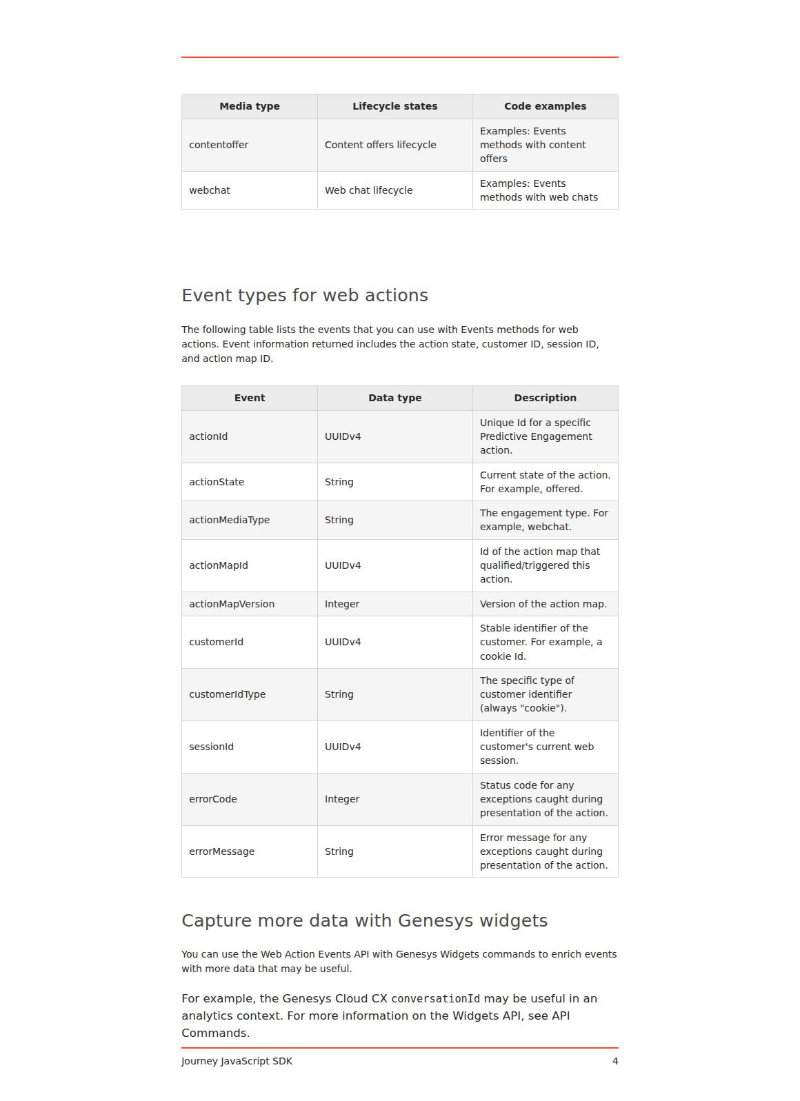| Media type | Lifecycle states | Code examples |
| --- | --- | --- |
| contentoffer | Content offers lifecycle | Examples: Events methods with content offers |
| webchat | Web chat lifecycle | Examples: Events methods with web chats |
Event types for web actions
The following table lists the events that you can use with Events methods for web actions. Event information returned includes the action state, customer ID, session ID, and action map ID.
| Event | Data type | Description |
| --- | --- | --- |
| actionId | UUIDv4 | Unique Id for a specific Predictive Engagement action. |
| actionState | String | Current state of the action. For example, offered. |
| actionMediaType | String | The engagement type. For example, webchat. |
| actionMapId | UUIDv4 | Id of the action map that qualified/triggered this action. |
| actionMapVersion | Integer | Version of the action map. |
| customerId | UUIDv4 | Stable identifier of the customer. For example, a cookie Id. |
| customerIdType | String | The specific type of customer identifier (always "cookie"). |
| sessionId | UUIDv4 | Identifier of the customer's current web session. |
| errorCode | Integer | Status code for any exceptions caught during presentation of the action. |
| errorMessage | String | Error message for any exceptions caught during presentation of the action. |
Capture more data with Genesys widgets
You can use the Web Action Events API with Genesys Widgets commands to enrich events with more data that may be useful.
For example, the Genesys Cloud CX conversationId may be useful in an analytics context. For more information on the Widgets API, see API Commands.
Journey JavaScript SDK 4